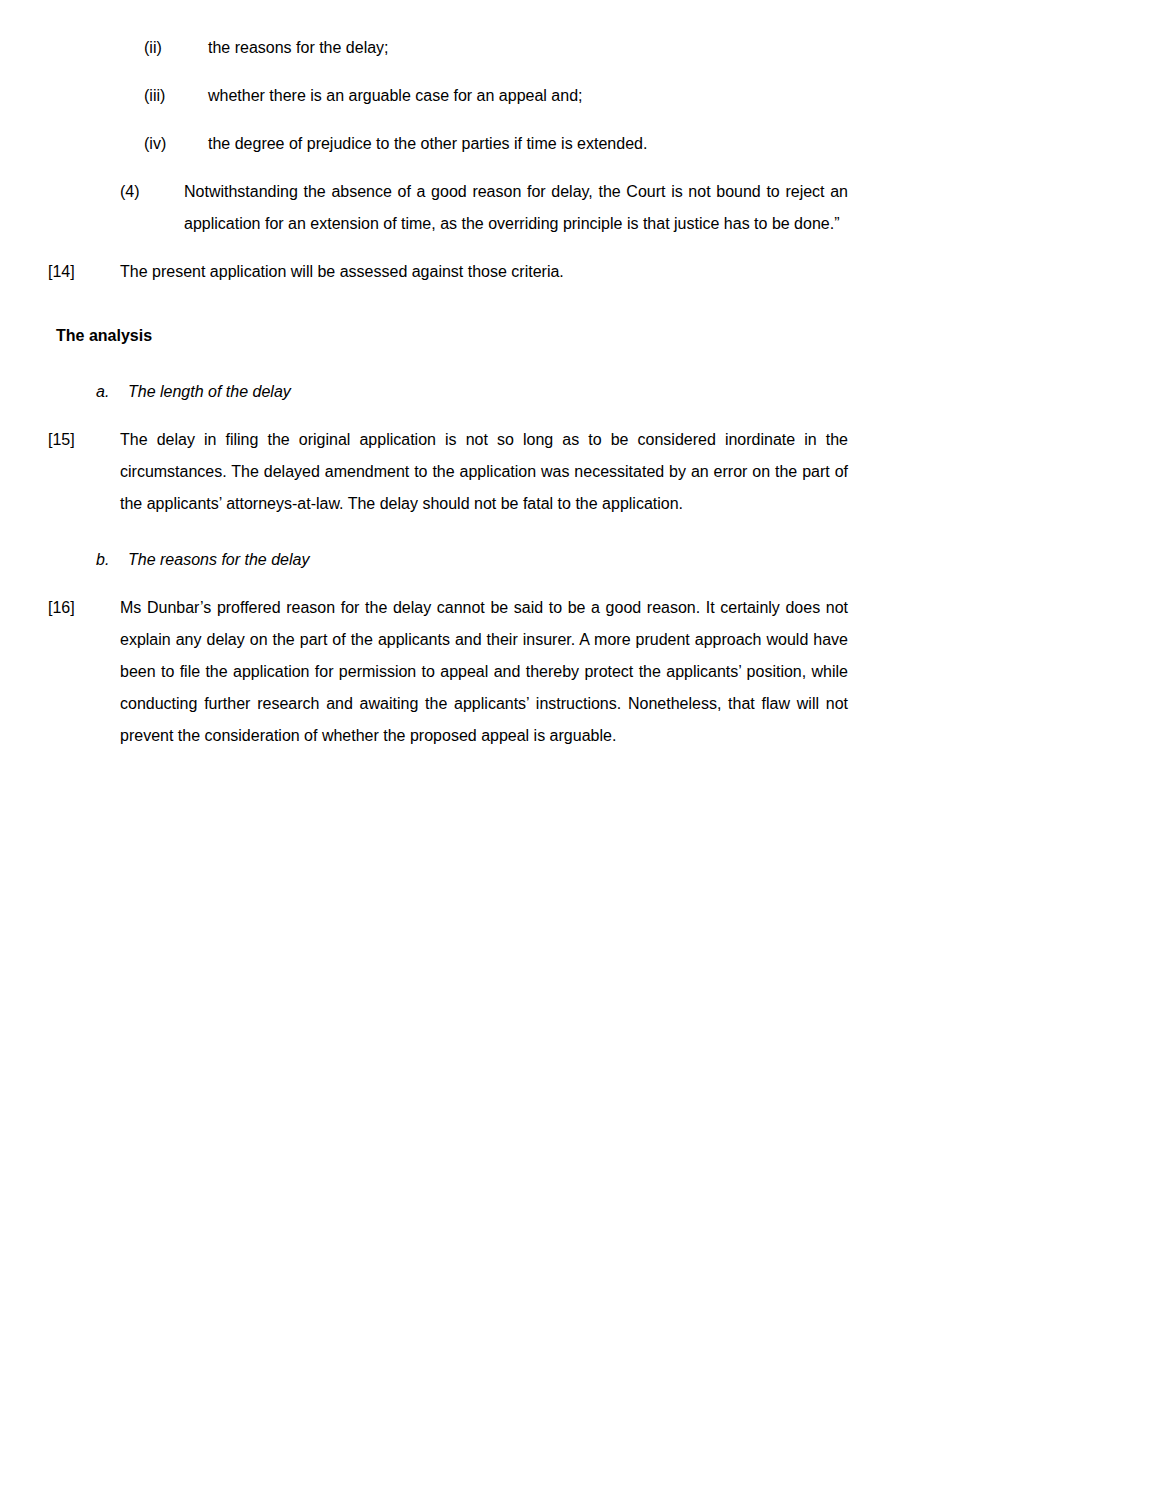(ii) the reasons for the delay;
(iii) whether there is an arguable case for an appeal and;
(iv) the degree of prejudice to the other parties if time is extended.
(4) Notwithstanding the absence of a good reason for delay, the Court is not bound to reject an application for an extension of time, as the overriding principle is that justice has to be done.”
[14] The present application will be assessed against those criteria.
The analysis
a. The length of the delay
[15] The delay in filing the original application is not so long as to be considered inordinate in the circumstances. The delayed amendment to the application was necessitated by an error on the part of the applicants’ attorneys-at-law. The delay should not be fatal to the application.
b. The reasons for the delay
[16] Ms Dunbar’s proffered reason for the delay cannot be said to be a good reason. It certainly does not explain any delay on the part of the applicants and their insurer. A more prudent approach would have been to file the application for permission to appeal and thereby protect the applicants’ position, while conducting further research and awaiting the applicants’ instructions. Nonetheless, that flaw will not prevent the consideration of whether the proposed appeal is arguable.